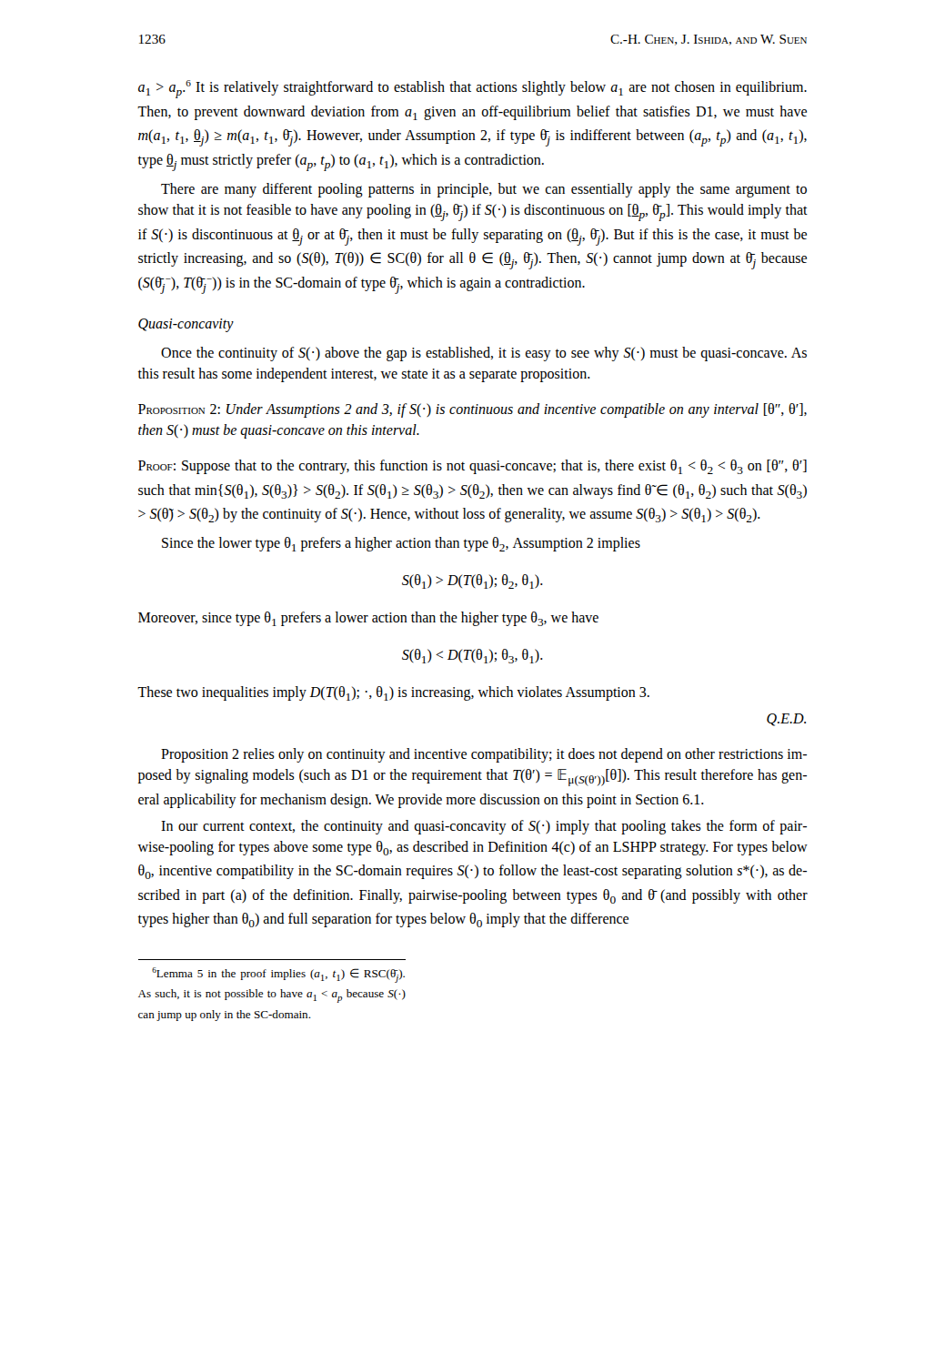1236 C.-H. Chen, J. Ishida, and W. Suen
a1 > ap.6 It is relatively straightforward to establish that actions slightly below a1 are not chosen in equilibrium. Then, to prevent downward deviation from a1 given an off-equilibrium belief that satisfies D1, we must have m(a1, t1, θj) ≥ m(a1, t1, θ̄j). However, under Assumption 2, if type θ̄j is indifferent between (ap, tp) and (a1, t1), type θj must strictly prefer (ap, tp) to (a1, t1), which is a contradiction.
There are many different pooling patterns in principle, but we can essentially apply the same argument to show that it is not feasible to have any pooling in (θj, θ̄j) if S(·) is discontinuous on [θp, θ̄p]. This would imply that if S(·) is discontinuous at θj or at θ̄j, then it must be fully separating on (θj, θ̄j). But if this is the case, it must be strictly increasing, and so (S(θ), T(θ)) ∈ SC(θ) for all θ ∈ (θj, θ̄j). Then, S(·) cannot jump down at θ̄j because (S(θ̄j−), T(θ̄j−)) is in the SC-domain of type θ̄j, which is again a contradiction.
Quasi-concavity
Once the continuity of S(·) above the gap is established, it is easy to see why S(·) must be quasi-concave. As this result has some independent interest, we state it as a separate proposition.
Proposition 2: Under Assumptions 2 and 3, if S(·) is continuous and incentive compatible on any interval [θ″, θ′], then S(·) must be quasi-concave on this interval.
Proof: Suppose that to the contrary, this function is not quasi-concave; that is, there exist θ1 < θ2 < θ3 on [θ″, θ′] such that min{S(θ1), S(θ3)} > S(θ2). If S(θ1) ≥ S(θ3) > S(θ2), then we can always find θ̃ ∈ (θ1, θ2) such that S(θ3) > S(θ̃) > S(θ2) by the continuity of S(·). Hence, without loss of generality, we assume S(θ3) > S(θ1) > S(θ2).
Since the lower type θ1 prefers a higher action than type θ2, Assumption 2 implies
S(θ1) > D(T(θ1); θ2, θ1).
Moreover, since type θ1 prefers a lower action than the higher type θ3, we have
S(θ1) < D(T(θ1); θ3, θ1).
These two inequalities imply D(T(θ1); ·, θ1) is increasing, which violates Assumption 3.
Q.E.D.
Proposition 2 relies only on continuity and incentive compatibility; it does not depend on other restrictions imposed by signaling models (such as D1 or the requirement that T(θ′) = 𝔼μ(S(θ′))[θ]). This result therefore has general applicability for mechanism design. We provide more discussion on this point in Section 6.1.
In our current context, the continuity and quasi-concavity of S(·) imply that pooling takes the form of pairwise-pooling for types above some type θ0, as described in Definition 4(c) of an LSHPP strategy. For types below θ0, incentive compatibility in the SC-domain requires S(·) to follow the least-cost separating solution s*(·), as described in part (a) of the definition. Finally, pairwise-pooling between types θ0 and θ̄ (and possibly with other types higher than θ0) and full separation for types below θ0 imply that the difference
6Lemma 5 in the proof implies (a1, t1) ∈ RSC(θ̄j). As such, it is not possible to have a1 < ap because S(·) can jump up only in the SC-domain.